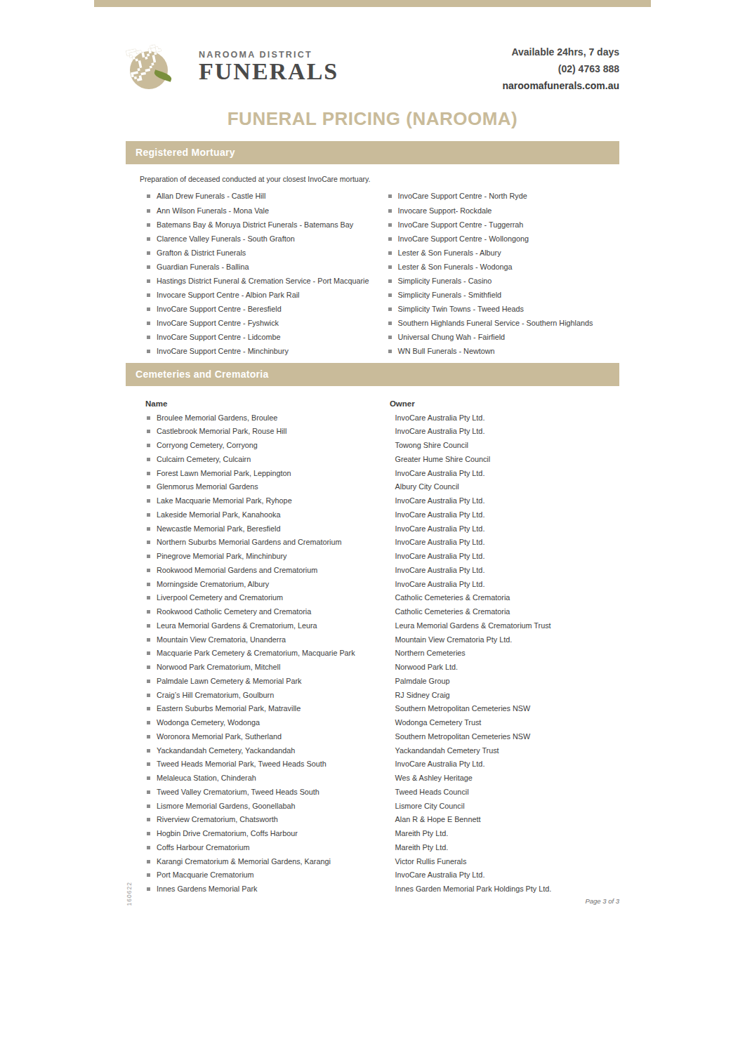🕊
NAROOMA DISTRICT
FUNERALS
Available 24hrs, 7 days
(02) 4763 888
naroomafunerals.com.au
FUNERAL PRICING (NAROOMA)
Registered Mortuary
Preparation of deceased conducted at your closest InvoCare mortuary.
Allan Drew Funerals - Castle Hill
Ann Wilson Funerals - Mona Vale
Batemans Bay & Moruya District Funerals - Batemans Bay
Clarence Valley Funerals - South Grafton
Grafton & District Funerals
Guardian Funerals - Ballina
Hastings District Funeral & Cremation Service - Port Macquarie
Invocare Support Centre - Albion Park Rail
InvoCare Support Centre - Beresfield
InvoCare Support Centre - Fyshwick
InvoCare Support Centre - Lidcombe
InvoCare Support Centre - Minchinbury
InvoCare Support Centre - North Ryde
Invocare Support- Rockdale
InvoCare Support Centre - Tuggerrah
InvoCare Support Centre - Wollongong
Lester & Son Funerals - Albury
Lester & Son Funerals - Wodonga
Simplicity Funerals - Casino
Simplicity Funerals - Smithfield
Simplicity Twin Towns - Tweed Heads
Southern Highlands Funeral Service - Southern Highlands
Universal Chung Wah - Fairfield
WN Bull Funerals - Newtown
Cemeteries and Crematoria
Name
Owner
Broulee Memorial Gardens, Broulee InvoCare Australia Pty Ltd.
Castlebrook Memorial Park, Rouse Hill InvoCare Australia Pty Ltd.
Corryong Cemetery, Corryong Towong Shire Council
Culcairn Cemetery, Culcairn Greater Hume Shire Council
Forest Lawn Memorial Park, Leppington InvoCare Australia Pty Ltd.
Glenmorus Memorial Gardens Albury City Council
Lake Macquarie Memorial Park, Ryhope InvoCare Australia Pty Ltd.
Lakeside Memorial Park, Kanahooka InvoCare Australia Pty Ltd.
Newcastle Memorial Park, Beresfield InvoCare Australia Pty Ltd.
Northern Suburbs Memorial Gardens and Crematorium InvoCare Australia Pty Ltd.
Pinegrove Memorial Park, Minchinbury InvoCare Australia Pty Ltd.
Rookwood Memorial Gardens and Crematorium InvoCare Australia Pty Ltd.
Morningside Crematorium, Albury InvoCare Australia Pty Ltd.
Liverpool Cemetery and Crematorium Catholic Cemeteries & Crematoria
Rookwood Catholic Cemetery and Crematoria Catholic Cemeteries & Crematoria
Leura Memorial Gardens & Crematorium, Leura Leura Memorial Gardens & Crematorium Trust
Mountain View Crematoria, Unanderra Mountain View Crematoria Pty Ltd.
Macquarie Park Cemetery & Crematorium, Macquarie Park Northern Cemeteries
Norwood Park Crematorium, Mitchell Norwood Park Ltd.
Palmdale Lawn Cemetery & Memorial Park Palmdale Group
Craig’s Hill Crematorium, Goulburn RJ Sidney Craig
Eastern Suburbs Memorial Park, Matraville Southern Metropolitan Cemeteries NSW
Wodonga Cemetery, Wodonga Wodonga Cemetery Trust
Woronora Memorial Park, Sutherland Southern Metropolitan Cemeteries NSW
Yackandandah Cemetery, Yackandandah Yackandandah Cemetery Trust
Tweed Heads Memorial Park, Tweed Heads South InvoCare Australia Pty Ltd.
Melaleuca Station, Chinderah Wes & Ashley Heritage
Tweed Valley Crematorium, Tweed Heads South Tweed Heads Council
Lismore Memorial Gardens, Goonellabah Lismore City Council
Riverview Crematorium, Chatsworth Alan R & Hope E Bennett
Hogbin Drive Crematorium, Coffs Harbour Mareith Pty Ltd.
Coffs Harbour Crematorium Mareith Pty Ltd.
Karangi Crematorium & Memorial Gardens, Karangi Victor Rullis Funerals
Port Macquarie Crematorium InvoCare Australia Pty Ltd.
Innes Gardens Memorial Park Innes Garden Memorial Park Holdings Pty Ltd.
160622
Page 3 of 3